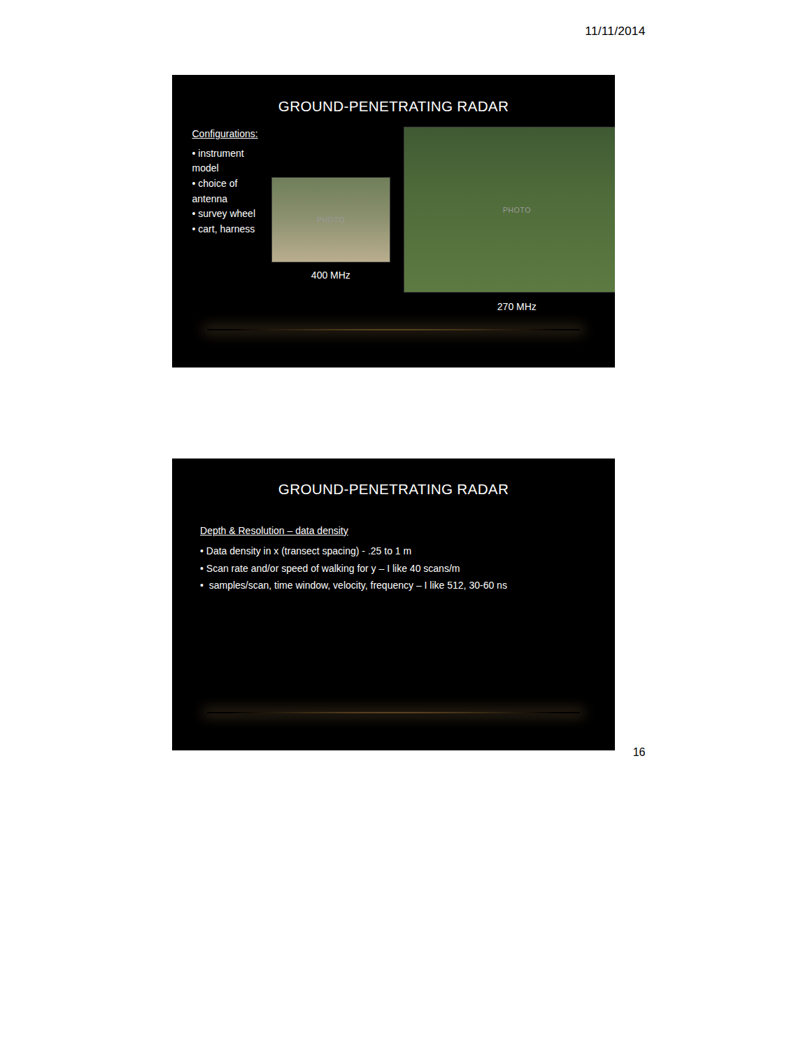11/11/2014
GROUND-PENETRATING RADAR
Configurations:
instrument model
choice of antenna
survey wheel
cart, harness
photo
400 MHz
photo
270 MHz
GROUND-PENETRATING RADAR
Depth & Resolution – data density
Data density in x (transect spacing) - .25 to 1 m
Scan rate and/or speed of walking for y – I like 40 scans/m
samples/scan, time window, velocity, frequency – I like 512, 30-60 ns
16